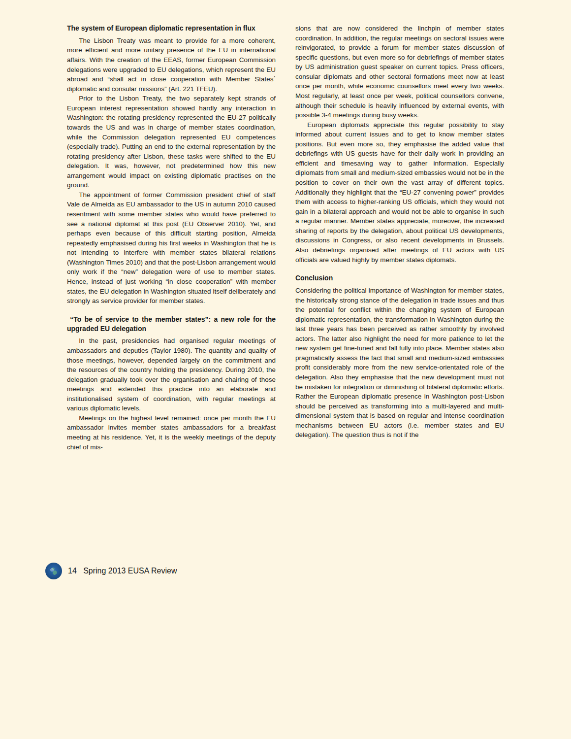The system of European diplomatic representation in flux
The Lisbon Treaty was meant to provide for a more coherent, more efficient and more unitary presence of the EU in international affairs. With the creation of the EEAS, former European Commission delegations were upgraded to EU delegations, which represent the EU abroad and “shall act in close cooperation with Member States´ diplomatic and consular missions” (Art. 221 TFEU).
Prior to the Lisbon Treaty, the two separately kept strands of European interest representation showed hardly any interaction in Washington: the rotating presidency represented the EU-27 politically towards the US and was in charge of member states coordination, while the Commission delegation represented EU competences (especially trade). Putting an end to the external representation by the rotating presidency after Lisbon, these tasks were shifted to the EU delegation. It was, however, not predetermined how this new arrangement would impact on existing diplomatic practises on the ground.
The appointment of former Commission president chief of staff Vale de Almeida as EU ambassador to the US in autumn 2010 caused resentment with some member states who would have preferred to see a national diplomat at this post (EU Observer 2010). Yet, and perhaps even because of this difficult starting position, Almeida repeatedly emphasised during his first weeks in Washington that he is not intending to interfere with member states bilateral relations (Washington Times 2010) and that the post-Lisbon arrangement would only work if the “new” delegation were of use to member states. Hence, instead of just working “in close cooperation” with member states, the EU delegation in Washington situated itself deliberately and strongly as service provider for member states.
“To be of service to the member states”: a new role for the upgraded EU delegation
In the past, presidencies had organised regular meetings of ambassadors and deputies (Taylor 1980). The quantity and quality of those meetings, however, depended largely on the commitment and the resources of the country holding the presidency. During 2010, the delegation gradually took over the organisation and chairing of those meetings and extended this practice into an elaborate and institutionalised system of coordination, with regular meetings at various diplomatic levels.
Meetings on the highest level remained: once per month the EU ambassador invites member states ambassadors for a breakfast meeting at his residence. Yet, it is the weekly meetings of the deputy chief of mis-
sions that are now considered the linchpin of member states coordination. In addition, the regular meetings on sectoral issues were reinvigorated, to provide a forum for member states discussion of specific questions, but even more so for debriefings of member states by US administration guest speaker on current topics. Press officers, consular diplomats and other sectoral formations meet now at least once per month, while economic counsellors meet every two weeks. Most regularly, at least once per week, political counsellors convene, although their schedule is heavily influenced by external events, with possible 3-4 meetings during busy weeks.
European diplomats appreciate this regular possibility to stay informed about current issues and to get to know member states positions. But even more so, they emphasise the added value that debriefings with US guests have for their daily work in providing an efficient and timesaving way to gather information. Especially diplomats from small and medium-sized embassies would not be in the position to cover on their own the vast array of different topics. Additionally they highlight that the “EU-27 convening power” provides them with access to higher-ranking US officials, which they would not gain in a bilateral approach and would not be able to organise in such a regular manner. Member states appreciate, moreover, the increased sharing of reports by the delegation, about political US developments, discussions in Congress, or also recent developments in Brussels. Also debriefings organised after meetings of EU actors with US officials are valued highly by member states diplomats.
Conclusion
Considering the political importance of Washington for member states, the historically strong stance of the delegation in trade issues and thus the potential for conflict within the changing system of European diplomatic representation, the transformation in Washington during the last three years has been perceived as rather smoothly by involved actors. The latter also highlight the need for more patience to let the new system get fine-tuned and fall fully into place. Member states also pragmatically assess the fact that small and medium-sized embassies profit considerably more from the new service-orientated role of the delegation. Also they emphasise that the new development must not be mistaken for integration or diminishing of bilateral diplomatic efforts. Rather the European diplomatic presence in Washington post-Lisbon should be perceived as transforming into a multi-layered and multi-dimensional system that is based on regular and intense coordination mechanisms between EU actors (i.e. member states and EU delegation). The question thus is not if the
14 Spring 2013 EUSA Review